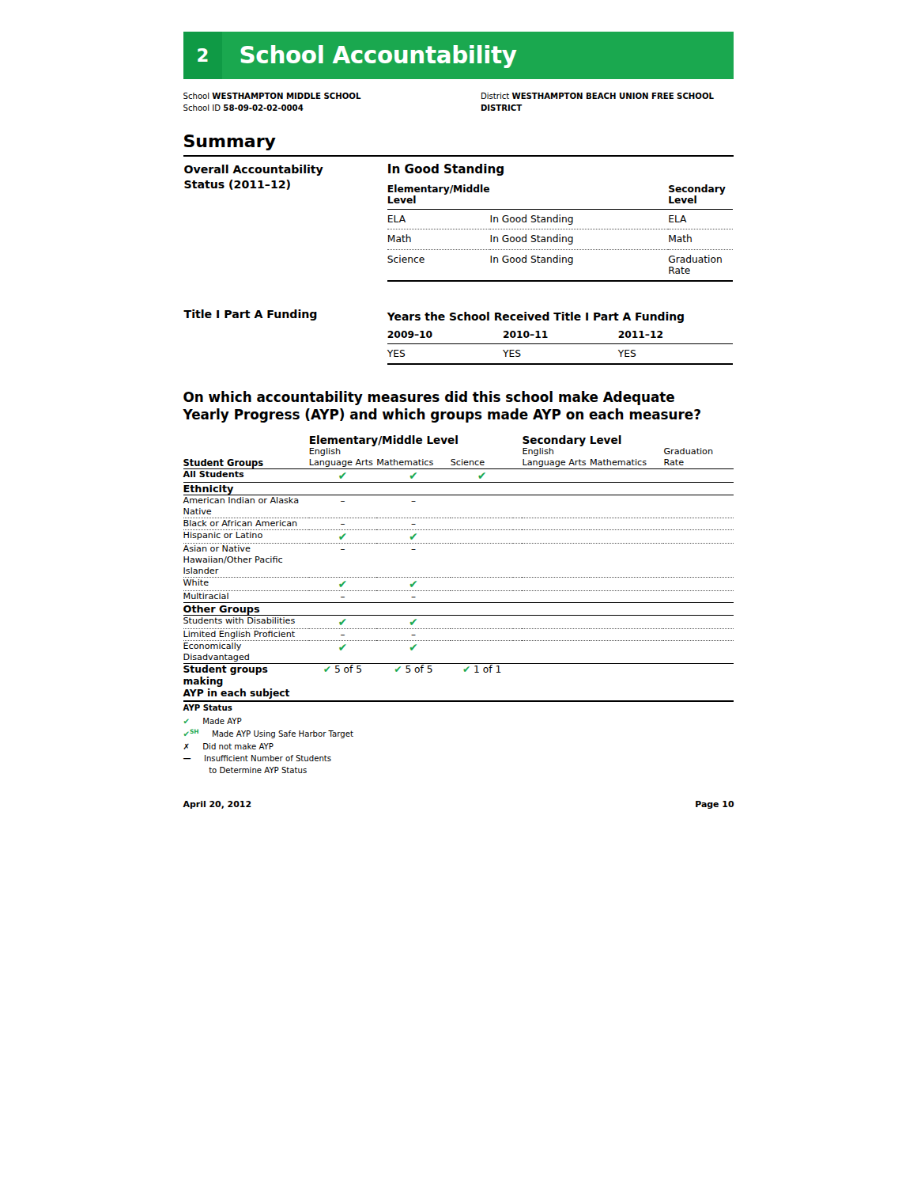2
School Accountability
School WESTHAMPTON MIDDLE SCHOOL
School ID 58-09-02-02-0004
District WESTHAMPTON BEACH UNION FREE SCHOOL
DISTRICT
Summary
| Overall Accountability Status (2011–12) | In Good Standing / Elementary/Middle Level / / Secondary Level / / --- / --- / --- / / ELA / In Good Standing / ELA / / Math / In Good Standing / Math / / Science / In Good Standing / Graduation Rate / |
| Title I Part A Funding | / Years the School Received Title I Part A Funding / / 2009–10 / 2010–11 / 2011–12 / / YES / YES / YES / |
On which accountability measures did this school make Adequate
Yearly Progress (AYP) and which groups made AYP on each measure?
| | Elementary/Middle Level | | Secondary Level |
| Student Groups | English Language Arts | Mathematics | Science | | English Language Arts | Mathematics | Graduation Rate |
| All Students | ✔ | ✔ | ✔ | | | | |
| Ethnicity | | | | | | | |
| American Indian or Alaska Native | – | – | | | | | |
| Black or African American | – | – | | | | | |
| Hispanic or Latino | ✔ | ✔ | | | | | |
| Asian or Native Hawaiian/Other Pacific Islander | – | – | | | | | |
| White | ✔ | ✔ | | | | | |
| Multiracial | – | – | | | | | |
| Other Groups | | | | | | | |
| Students with Disabilities | ✔ | ✔ | | | | | |
| Limited English Proficient | – | – | | | | | |
| Economically Disadvantaged | ✔ | ✔ | | | | | |
| Student groups making AYP in each subject | ✔ 5 of 5 | ✔ 5 of 5 | ✔ 1 of 1 | | | | |
AYP Status
✔ Made AYP
✔SH Made AYP Using Safe Harbor Target
✗ Did not make AYP
— Insufficient Number of Students
to Determine AYP Status
April 20, 2012
Page 10